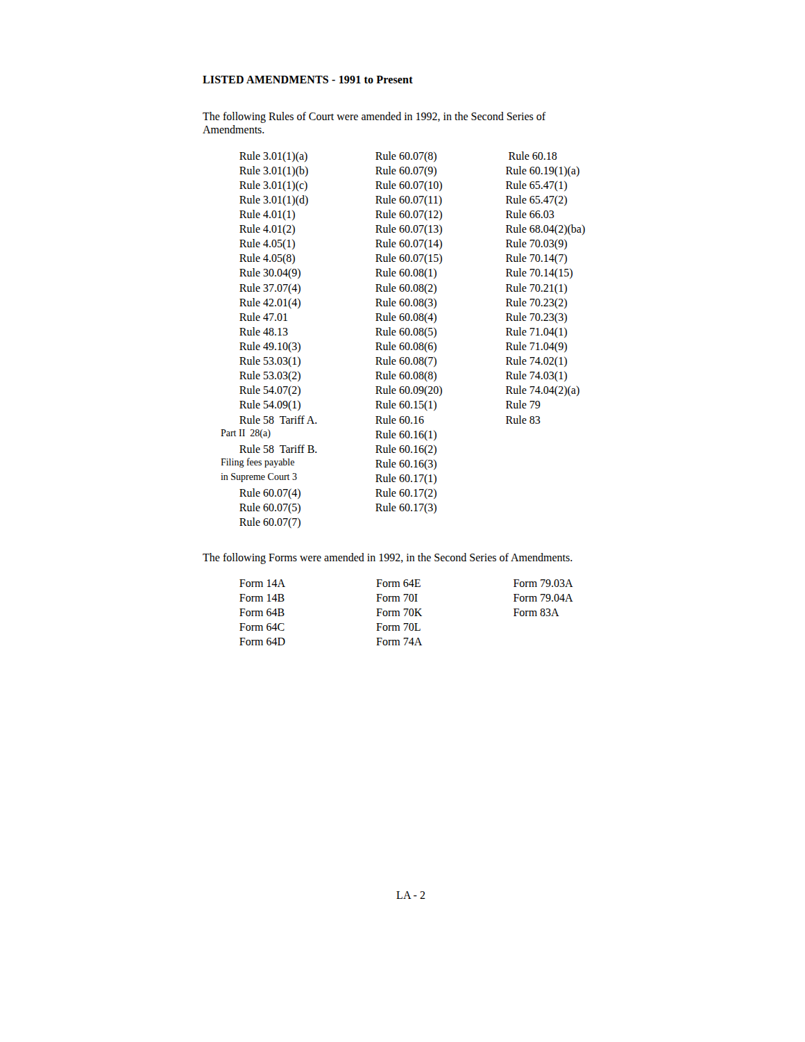LISTED AMENDMENTS - 1991 to Present
The following Rules of Court were amended in 1992, in the Second Series of Amendments.
| Rule 3.01(1)(a) | Rule 60.07(8) | Rule 60.18 |
| Rule 3.01(1)(b) | Rule 60.07(9) | Rule 60.19(1)(a) |
| Rule 3.01(1)(c) | Rule 60.07(10) | Rule 65.47(1) |
| Rule 3.01(1)(d) | Rule 60.07(11) | Rule 65.47(2) |
| Rule 4.01(1) | Rule 60.07(12) | Rule 66.03 |
| Rule 4.01(2) | Rule 60.07(13) | Rule 68.04(2)(ba) |
| Rule 4.05(1) | Rule 60.07(14) | Rule 70.03(9) |
| Rule 4.05(8) | Rule 60.07(15) | Rule 70.14(7) |
| Rule 30.04(9) | Rule 60.08(1) | Rule 70.14(15) |
| Rule 37.07(4) | Rule 60.08(2) | Rule 70.21(1) |
| Rule 42.01(4) | Rule 60.08(3) | Rule 70.23(2) |
| Rule 47.01 | Rule 60.08(4) | Rule 70.23(3) |
| Rule 48.13 | Rule 60.08(5) | Rule 71.04(1) |
| Rule 49.10(3) | Rule 60.08(6) | Rule 71.04(9) |
| Rule 53.03(1) | Rule 60.08(7) | Rule 74.02(1) |
| Rule 53.03(2) | Rule 60.08(8) | Rule 74.03(1) |
| Rule 54.07(2) | Rule 60.09(20) | Rule 74.04(2)(a) |
| Rule 54.09(1) | Rule 60.15(1) | Rule 79 |
| Rule 58 Tariff A. | Rule 60.16 | Rule 83 |
| Part II 28(a) | Rule 60.16(1) | |
| Rule 58 Tariff B. | Rule 60.16(2) | |
| Filing fees payable | Rule 60.16(3) | |
| in Supreme Court 3 | Rule 60.17(1) | |
| Rule 60.07(4) | Rule 60.17(2) | |
| Rule 60.07(5) | Rule 60.17(3) | |
| Rule 60.07(7) | | |
The following Forms were amended in 1992, in the Second Series of Amendments.
| Form 14A | Form 64E | Form 79.03A |
| Form 14B | Form 70I | Form 79.04A |
| Form 64B | Form 70K | Form 83A |
| Form 64C | Form 70L | |
| Form 64D | Form 74A | |
LA - 2